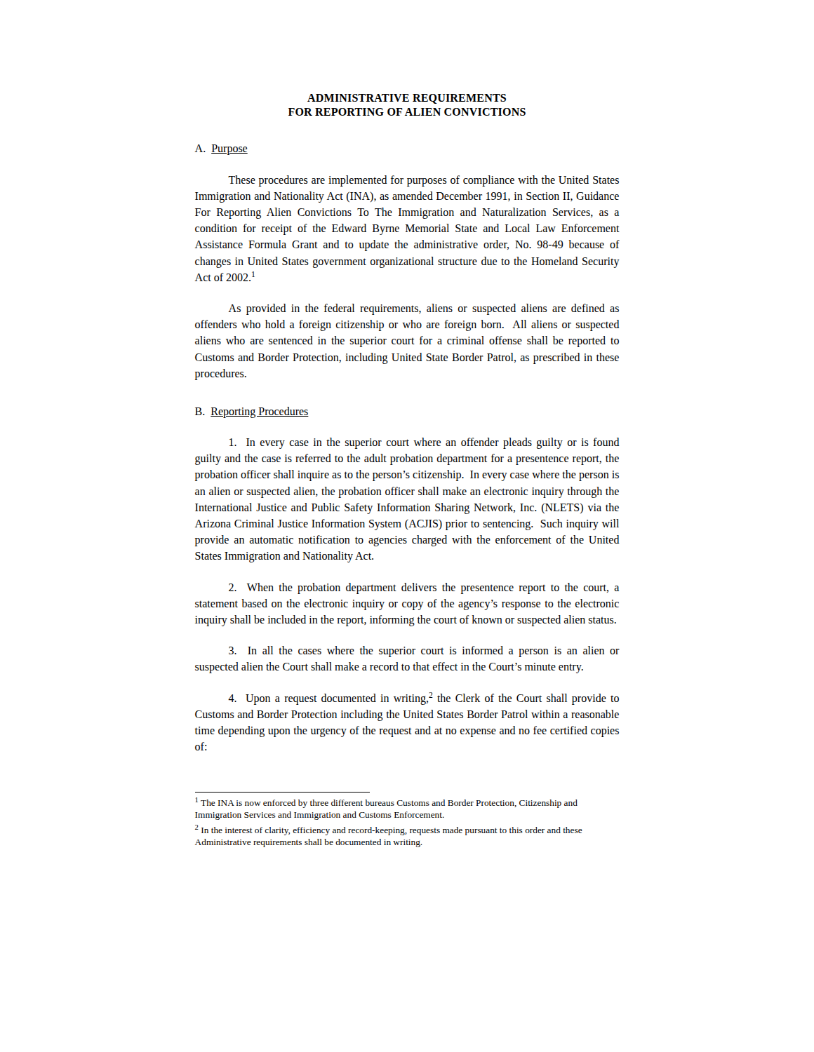ADMINISTRATIVE REQUIREMENTS FOR REPORTING OF ALIEN CONVICTIONS
A. Purpose
These procedures are implemented for purposes of compliance with the United States Immigration and Nationality Act (INA), as amended December 1991, in Section II, Guidance For Reporting Alien Convictions To The Immigration and Naturalization Services, as a condition for receipt of the Edward Byrne Memorial State and Local Law Enforcement Assistance Formula Grant and to update the administrative order, No. 98-49 because of changes in United States government organizational structure due to the Homeland Security Act of 2002.1
As provided in the federal requirements, aliens or suspected aliens are defined as offenders who hold a foreign citizenship or who are foreign born. All aliens or suspected aliens who are sentenced in the superior court for a criminal offense shall be reported to Customs and Border Protection, including United State Border Patrol, as prescribed in these procedures.
B. Reporting Procedures
1. In every case in the superior court where an offender pleads guilty or is found guilty and the case is referred to the adult probation department for a presentence report, the probation officer shall inquire as to the person’s citizenship. In every case where the person is an alien or suspected alien, the probation officer shall make an electronic inquiry through the International Justice and Public Safety Information Sharing Network, Inc. (NLETS) via the Arizona Criminal Justice Information System (ACJIS) prior to sentencing. Such inquiry will provide an automatic notification to agencies charged with the enforcement of the United States Immigration and Nationality Act.
2. When the probation department delivers the presentence report to the court, a statement based on the electronic inquiry or copy of the agency’s response to the electronic inquiry shall be included in the report, informing the court of known or suspected alien status.
3. In all the cases where the superior court is informed a person is an alien or suspected alien the Court shall make a record to that effect in the Court’s minute entry.
4. Upon a request documented in writing,2 the Clerk of the Court shall provide to Customs and Border Protection including the United States Border Patrol within a reasonable time depending upon the urgency of the request and at no expense and no fee certified copies of:
1 The INA is now enforced by three different bureaus Customs and Border Protection, Citizenship and Immigration Services and Immigration and Customs Enforcement.
2 In the interest of clarity, efficiency and record-keeping, requests made pursuant to this order and these Administrative requirements shall be documented in writing.